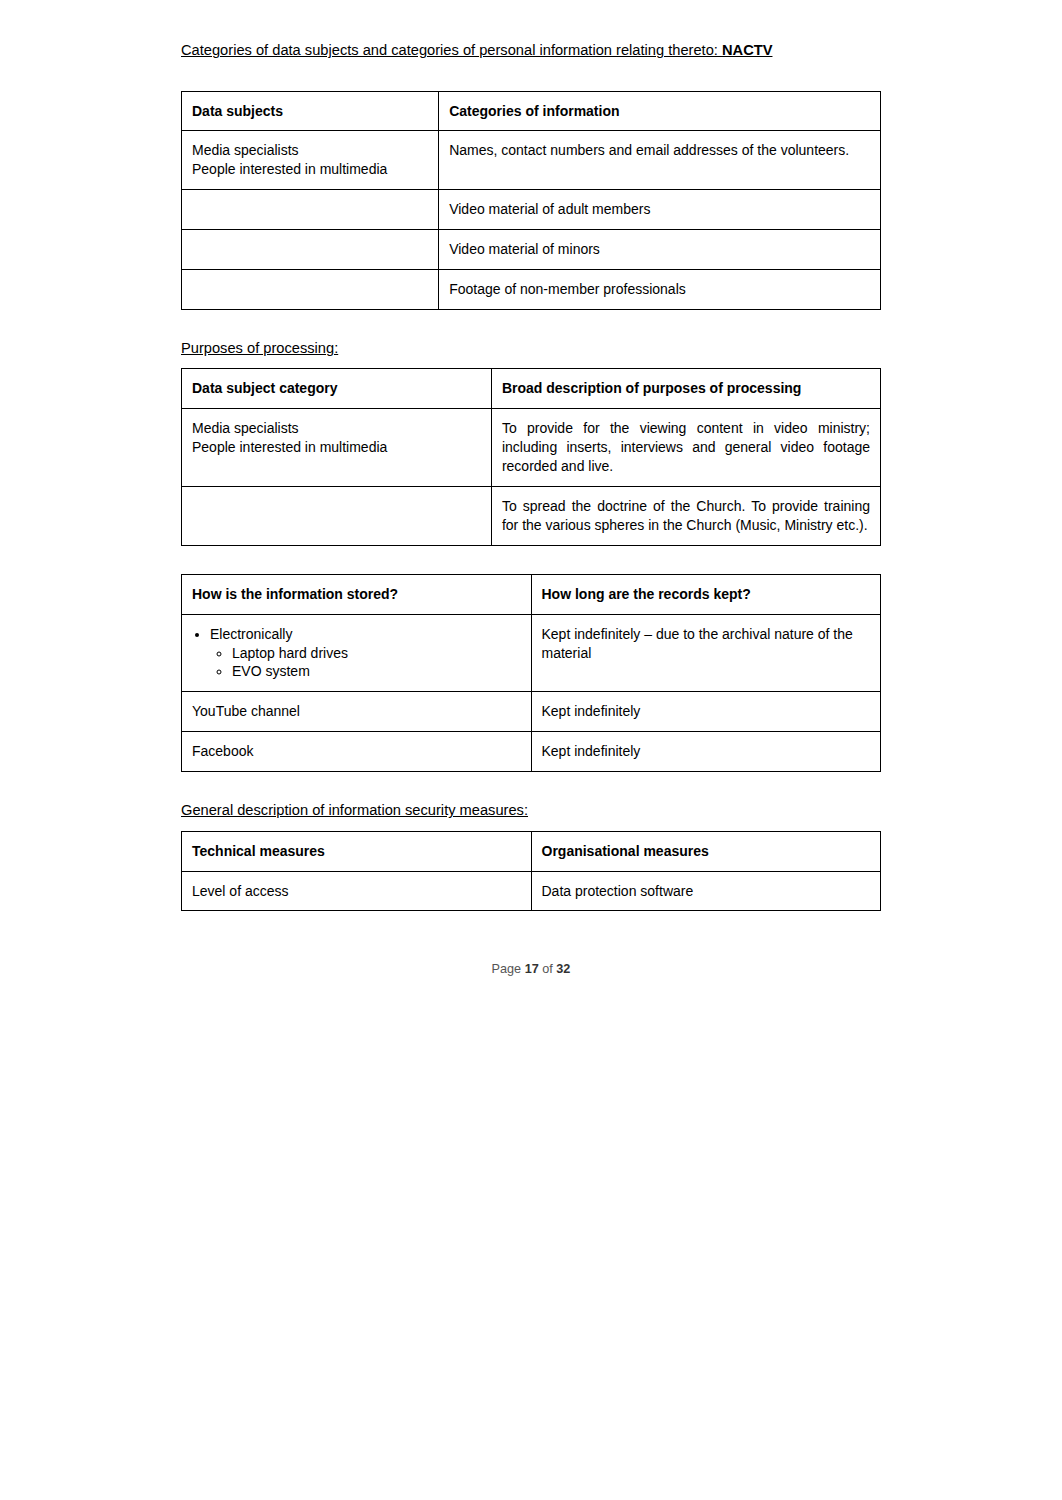Categories of data subjects and categories of personal information relating thereto: NACTV
| Data subjects | Categories of information |
| --- | --- |
| Media specialists People interested in multimedia | Names, contact numbers and email addresses of the volunteers. |
| | Video material of adult members |
| | Video material of minors |
| | Footage of non-member professionals |
Purposes of processing:
| Data subject category | Broad description of purposes of processing |
| --- | --- |
| Media specialists People interested in multimedia | To provide for the viewing content in video ministry; including inserts, interviews and general video footage recorded and live. |
| | To spread the doctrine of the Church. To provide training for the various spheres in the Church (Music, Ministry etc.). |
| How is the information stored? | How long are the records kept? |
| --- | --- |
| Electronically Laptop hard drives EVO system | Kept indefinitely – due to the archival nature of the material |
| YouTube channel | Kept indefinitely |
| Facebook | Kept indefinitely |
General description of information security measures:
| Technical measures | Organisational measures |
| --- | --- |
| Level of access | Data protection software |
Page 17 of 32